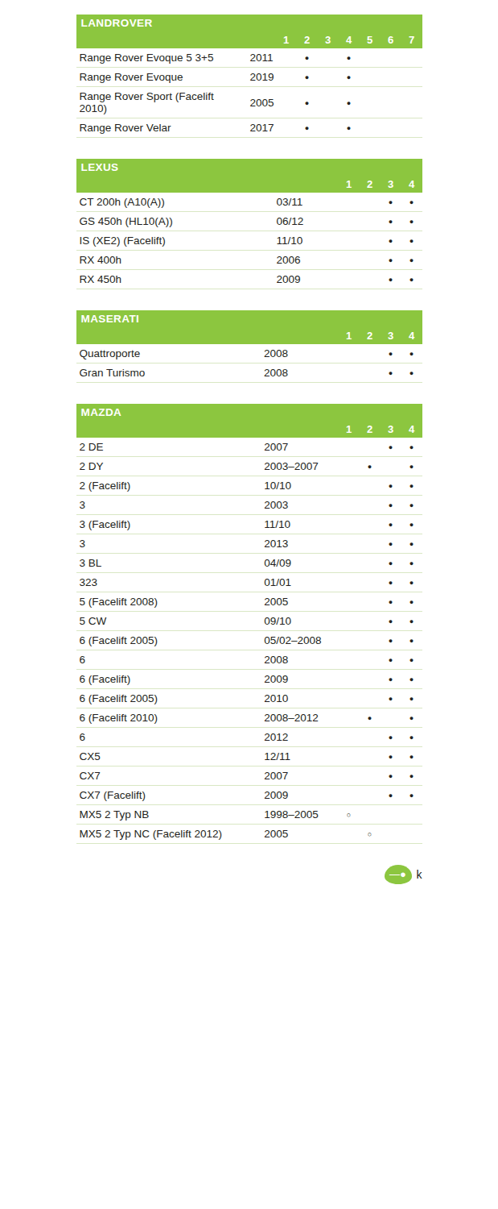LANDROVER
| | 1 | 2 | 3 | 4 | 5 | 6 | 7 |
| --- | --- | --- | --- | --- | --- | --- | --- |
| Range Rover Evoque 5 3+5 | 2011 | | | | | | | |
| Range Rover Evoque | 2019 | | | | | | | |
| Range Rover Sport (Facelift 2010) | 2005 | | | | | | | |
| Range Rover Velar | 2017 | | | | | | | |
LEXUS
| | 1 | 2 | 3 | 4 |
| --- | --- | --- | --- | --- |
| CT 200h (A10(A)) | 03/11 | | | | |
| GS 450h (HL10(A)) | 06/12 | | | | |
| IS (XE2) (Facelift) | 11/10 | | | | |
| RX 400h | 2006 | | | | |
| RX 450h | 2009 | | | | |
MASERATI
| | 1 | 2 | 3 | 4 |
| --- | --- | --- | --- | --- |
| Quattroporte | 2008 | | | | |
| Gran Turismo | 2008 | | | | |
MAZDA
| | 1 | 2 | 3 | 4 |
| --- | --- | --- | --- | --- |
| 2 DE | 2007 | | | | |
| 2 DY | 2003–2007 | | | | |
| 2 (Facelift) | 10/10 | | | | |
| 3 | 2003 | | | | |
| 3 (Facelift) | 11/10 | | | | |
| 3 | 2013 | | | | |
| 3 BL | 04/09 | | | | |
| 323 | 01/01 | | | | |
| 5 (Facelift 2008) | 2005 | | | | |
| 5 CW | 09/10 | | | | |
| 6 (Facelift 2005) | 05/02–2008 | | | | |
| 6 | 2008 | | | | |
| 6 (Facelift) | 2009 | | | | |
| 6 (Facelift 2005) | 2010 | | | | |
| 6 (Facelift 2010) | 2008–2012 | | | | |
| 6 | 2012 | | | | |
| CX5 | 12/11 | | | | |
| CX7 | 2007 | | | | |
| CX7 (Facelift) | 2009 | | | | |
| MX5 2 Typ NB | 1998–2005 | | | | |
| MX5 2 Typ NC (Facelift 2012) | 2005 | | | | |
—●k